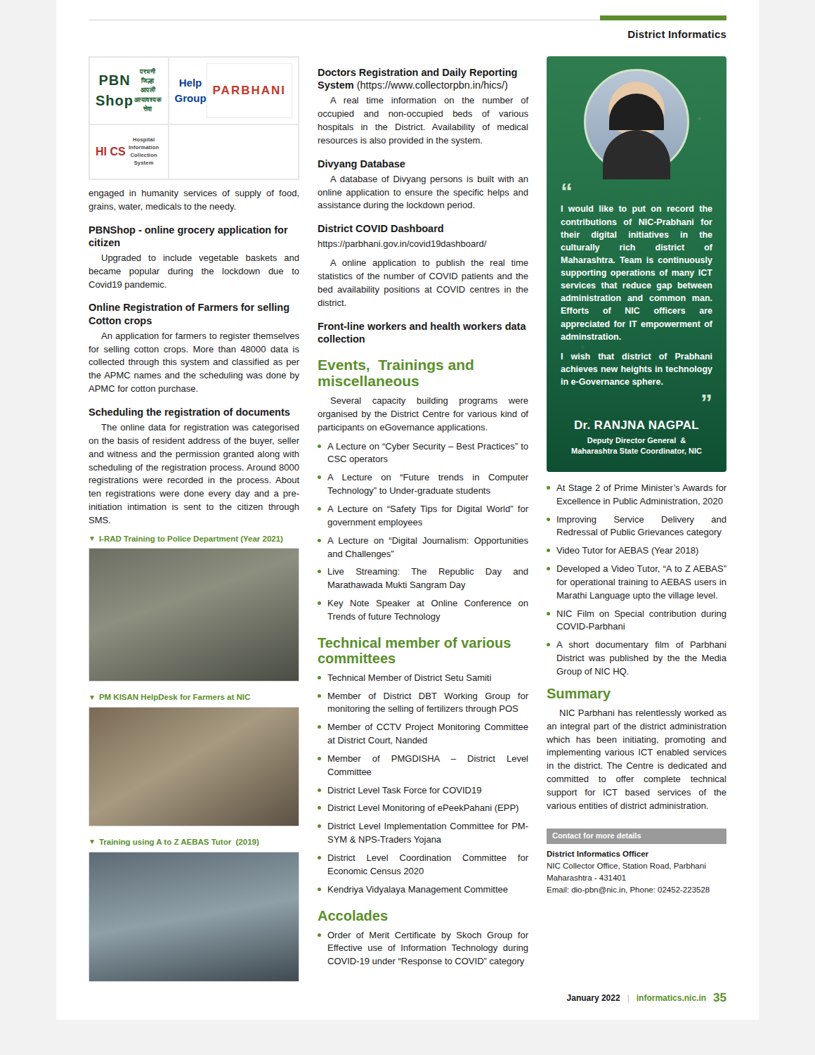District Informatics
PBN Shop परभणी जिल्हा आपली अत्यावश्यक सेवा
Help Group
PARBHANI
HI CS Hospital Information Collection System
engaged in humanity services of supply of food, grains, water, medicals to the needy.
PBNShop - online grocery application for citizen
Upgraded to include vegetable baskets and became popular during the lockdown due to Covid19 pandemic.
Online Registration of Farmers for selling Cotton crops
An application for farmers to register themselves for selling cotton crops. More than 48000 data is collected through this system and classified as per the APMC names and the scheduling was done by APMC for cotton purchase.
Scheduling the registration of documents
The online data for registration was categorised on the basis of resident address of the buyer, seller and witness and the permission granted along with scheduling of the registration process. Around 8000 registrations were recorded in the process. About ten registrations were done every day and a pre-initiation intimation is sent to the citizen through SMS.
▼ I-RAD Training to Police Department (Year 2021)
▼ PM KISAN HelpDesk for Farmers at NIC
▼ Training using A to Z AEBAS Tutor (2019)
Doctors Registration and Daily Reporting System (https://www.collectorpbn.in/hics/)
A real time information on the number of occupied and non-occupied beds of various hospitals in the District. Availability of medical resources is also provided in the system.
Divyang Database
A database of Divyang persons is built with an online application to ensure the specific helps and assistance during the lockdown period.
District COVID Dashboard
https://parbhani.gov.in/covid19dashboard/
A online application to publish the real time statistics of the number of COVID patients and the bed availability positions at COVID centres in the district.
Front-line workers and health workers data collection
Events, Trainings and miscellaneous
Several capacity building programs were organised by the District Centre for various kind of participants on eGovernance applications.
A Lecture on “Cyber Security – Best Practices” to CSC operators
A Lecture on “Future trends in Computer Technology” to Under-graduate students
A Lecture on “Safety Tips for Digital World” for government employees
A Lecture on “Digital Journalism: Opportunities and Challenges”
Live Streaming: The Republic Day and Marathawada Mukti Sangram Day
Key Note Speaker at Online Conference on Trends of future Technology
Technical member of various committees
Technical Member of District Setu Samiti
Member of District DBT Working Group for monitoring the selling of fertilizers through POS
Member of CCTV Project Monitoring Committee at District Court, Nanded
Member of PMGDISHA – District Level Committee
District Level Task Force for COVID19
District Level Monitoring of ePeekPahani (EPP)
District Level Implementation Committee for PM-SYM & NPS-Traders Yojana
District Level Coordination Committee for Economic Census 2020
Kendriya Vidyalaya Management Committee
Accolades
Order of Merit Certificate by Skoch Group for Effective use of Information Technology during COVID-19 under “Response to COVID” category
“
I would like to put on record the contributions of NIC-Prabhani for their digital initiatives in the culturally rich district of Maharashtra. Team is continuously supporting operations of many ICT services that reduce gap between administration and common man. Efforts of NIC officers are appreciated for IT empowerment of adminstration.
I wish that district of Prabhani achieves new heights in technology in e-Governance sphere.
”
Dr. RANJNA NAGPAL
Deputy Director General &
Maharashtra State Coordinator, NIC
At Stage 2 of Prime Minister’s Awards for Excellence in Public Administration, 2020
Improving Service Delivery and Redressal of Public Grievances category
Video Tutor for AEBAS (Year 2018)
Developed a Video Tutor, “A to Z AEBAS” for operational training to AEBAS users in Marathi Language upto the village level.
NIC Film on Special contribution during COVID-Parbhani
A short documentary film of Parbhani District was published by the the Media Group of NIC HQ.
Summary
NIC Parbhani has relentlessly worked as an integral part of the district administration which has been initiating, promoting and implementing various ICT enabled services in the district. The Centre is dedicated and committed to offer complete technical support for ICT based services of the various entities of district administration.
Contact for more details
District Informatics Officer
NIC Collector Office, Station Road, Parbhani
Maharashtra - 431401
Email: dio-pbn@nic.in, Phone: 02452-223528
January 2022 | informatics.nic.in 35